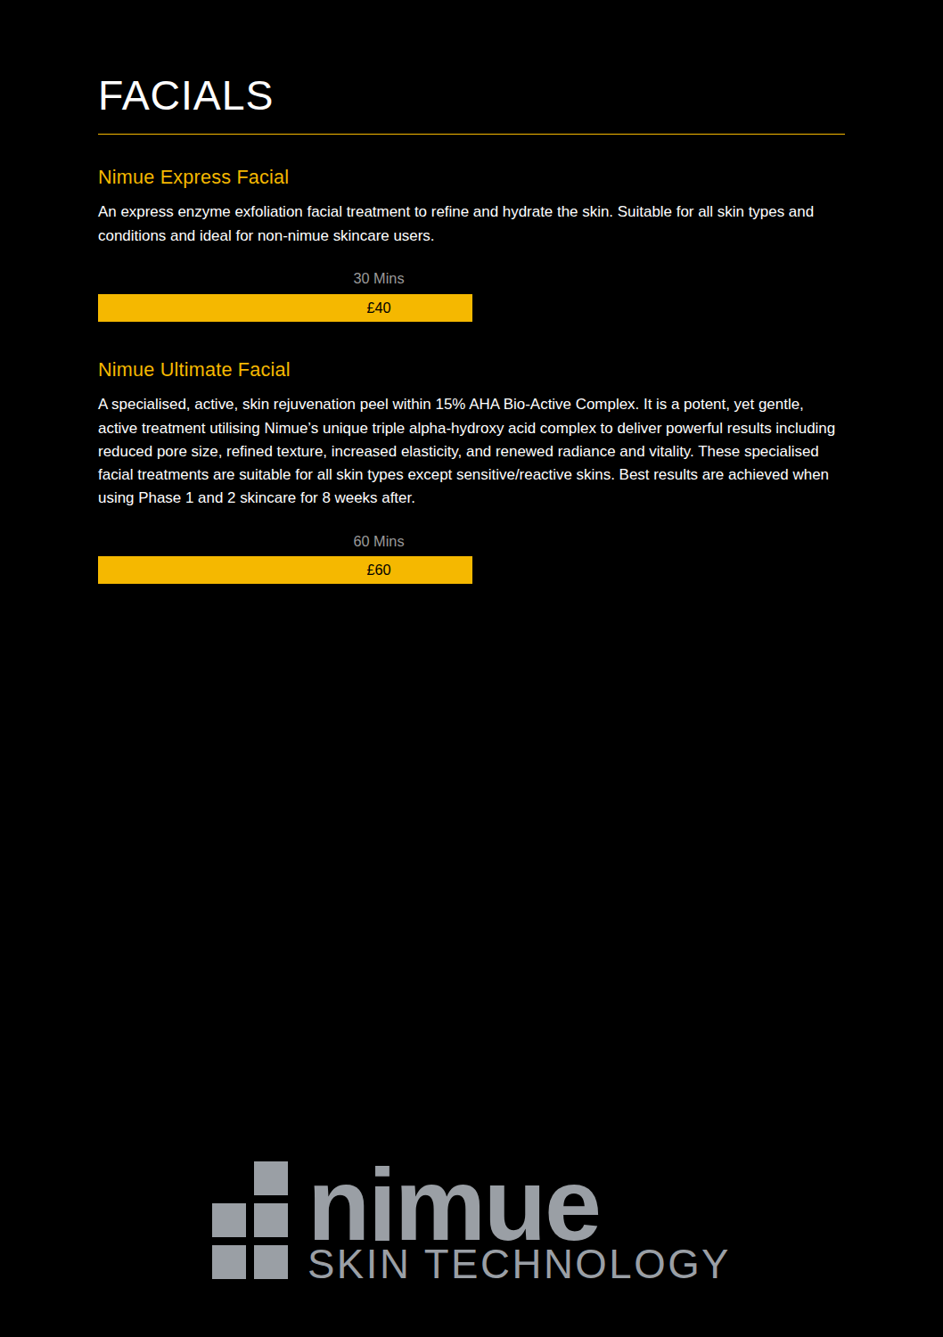FACIALS
Nimue Express Facial
An express enzyme exfoliation facial treatment to refine and hydrate the skin. Suitable for all skin types and conditions and ideal for non-nimue skincare users.
| | 30 Mins |
| --- | --- |
| | £40 |
Nimue Ultimate Facial
A specialised, active, skin rejuvenation peel within 15% AHA Bio-Active Complex. It is a potent, yet gentle, active treatment utilising Nimue’s unique triple alpha-hydroxy acid complex to deliver powerful results including reduced pore size, refined texture, increased elasticity, and renewed radiance and vitality. These specialised facial treatments are suitable for all skin types except sensitive/reactive skins. Best results are achieved when using Phase 1 and 2 skincare for 8 weeks after.
| | 60 Mins |
| --- | --- |
| | £60 |
nimue SKIN TECHNOLOGY